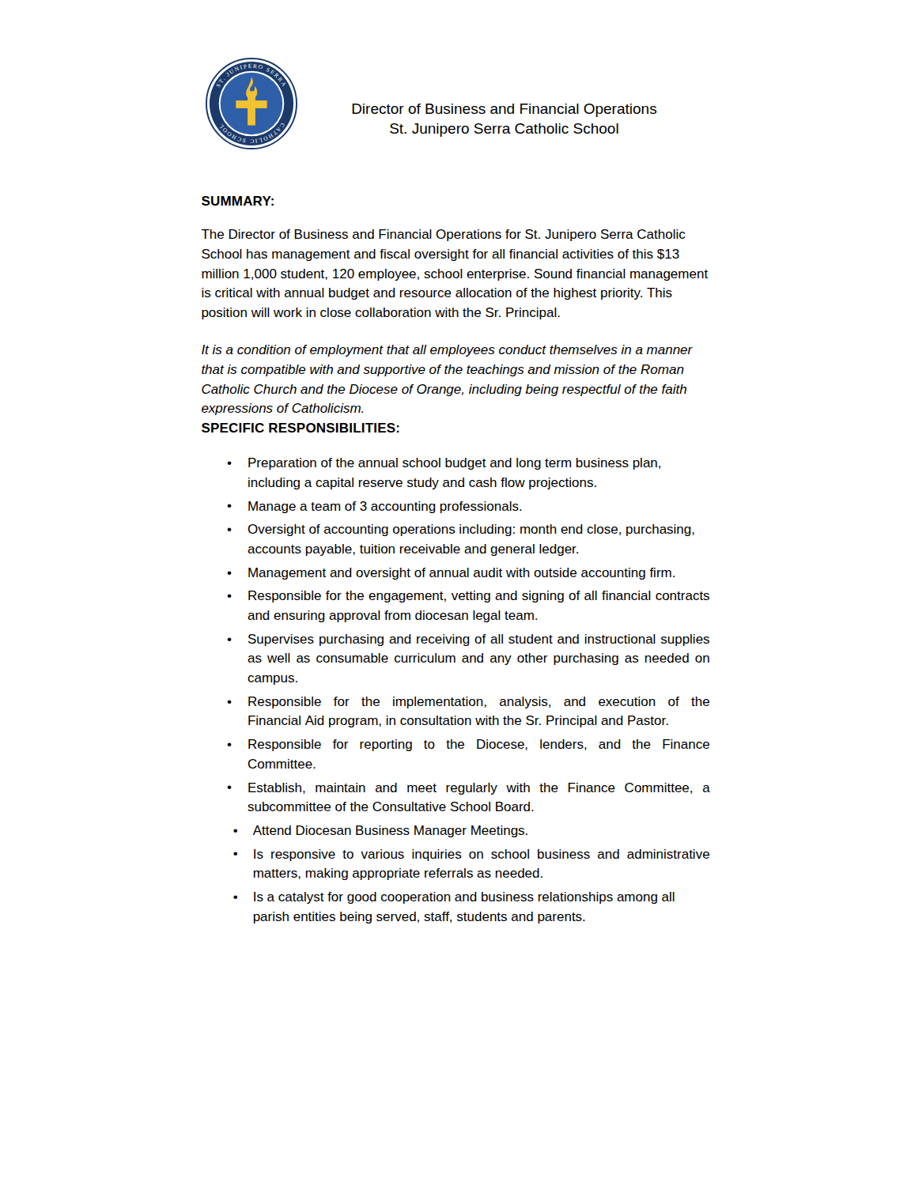ST. JUNIPERO SERRA CATHOLIC SCHOOL
Director of Business and Financial Operations St. Junipero Serra Catholic School
SUMMARY:
The Director of Business and Financial Operations for St. Junipero Serra Catholic School has management and fiscal oversight for all financial activities of this $13 million 1,000 student, 120 employee, school enterprise. Sound financial management is critical with annual budget and resource allocation of the highest priority. This position will work in close collaboration with the Sr. Principal.
It is a condition of employment that all employees conduct themselves in a manner that is compatible with and supportive of the teachings and mission of the Roman Catholic Church and the Diocese of Orange, including being respectful of the faith expressions of Catholicism.
SPECIFIC RESPONSIBILITIES:
Preparation of the annual school budget and long term business plan, including a capital reserve study and cash flow projections.
Manage a team of 3 accounting professionals.
Oversight of accounting operations including: month end close, purchasing, accounts payable, tuition receivable and general ledger.
Management and oversight of annual audit with outside accounting firm.
Responsible for the engagement, vetting and signing of all financial contracts and ensuring approval from diocesan legal team.
Supervises purchasing and receiving of all student and instructional supplies as well as consumable curriculum and any other purchasing as needed on campus.
Responsible for the implementation, analysis, and execution of the Financial Aid program, in consultation with the Sr. Principal and Pastor.
Responsible for reporting to the Diocese, lenders, and the Finance Committee.
Establish, maintain and meet regularly with the Finance Committee, a subcommittee of the Consultative School Board.
Attend Diocesan Business Manager Meetings.
Is responsive to various inquiries on school business and administrative matters, making appropriate referrals as needed.
Is a catalyst for good cooperation and business relationships among all parish entities being served, staff, students and parents.